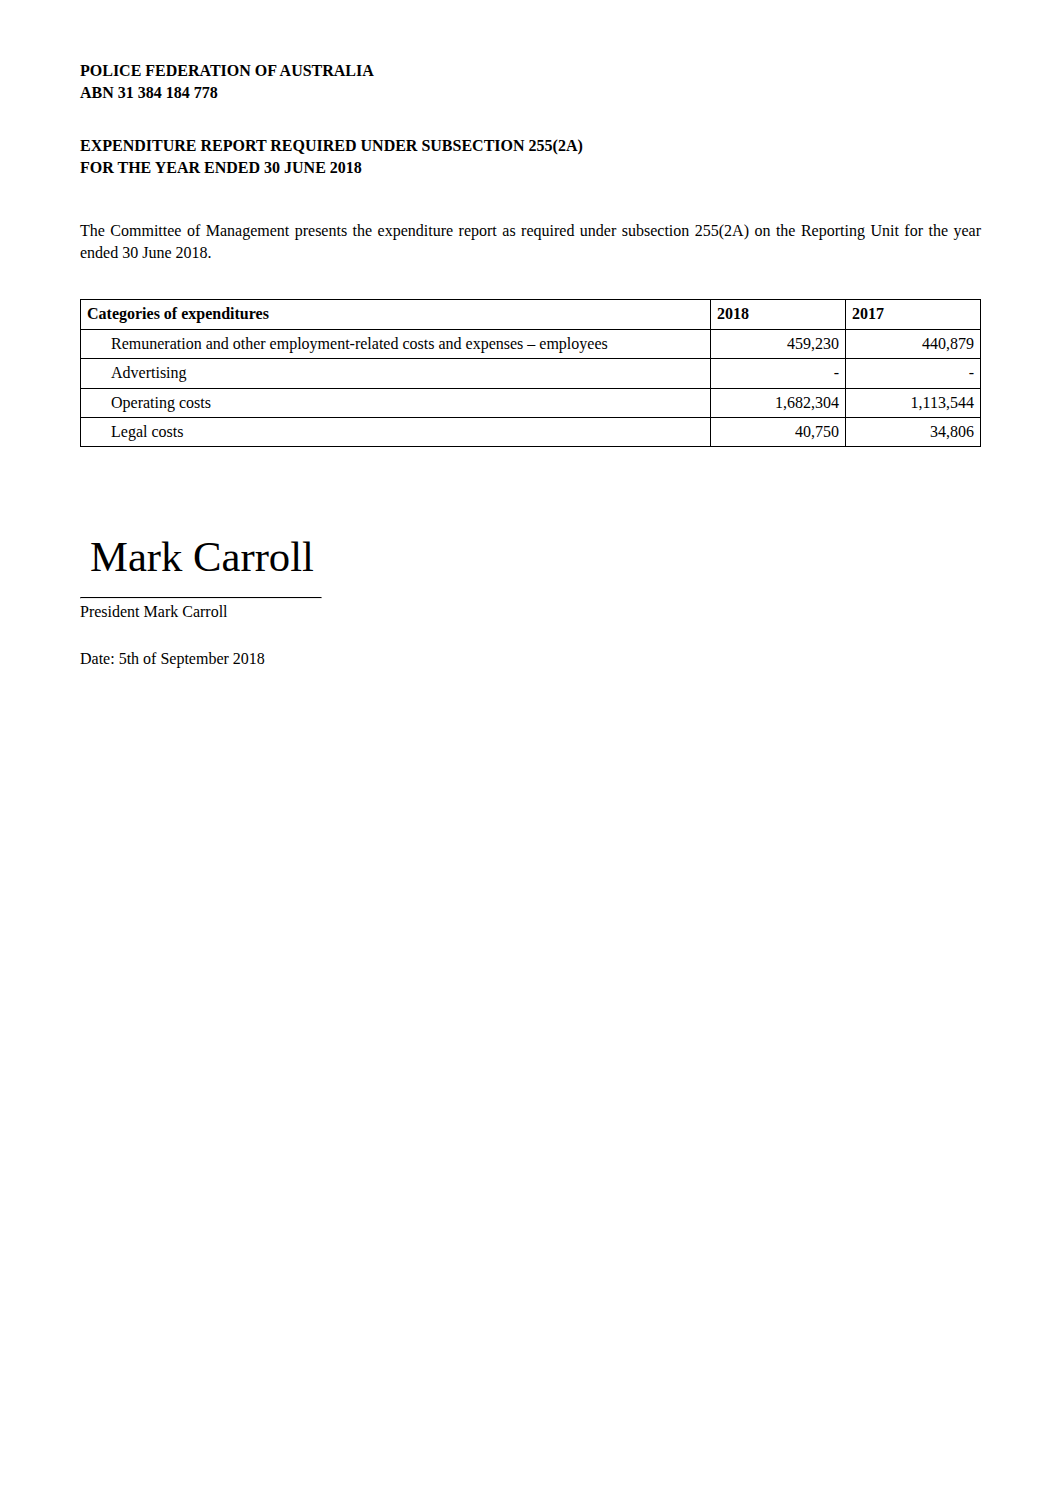POLICE FEDERATION OF AUSTRALIA
ABN 31 384 184 778
EXPENDITURE REPORT REQUIRED UNDER SUBSECTION 255(2A)
FOR THE YEAR ENDED 30 JUNE 2018
The Committee of Management presents the expenditure report as required under subsection 255(2A) on the Reporting Unit for the year ended 30 June 2018.
| Categories of expenditures | 2018 | 2017 |
| --- | --- | --- |
| Remuneration and other employment-related costs and expenses – employees | 459,230 | 440,879 |
| Advertising | - | - |
| Operating costs | 1,682,304 | 1,113,544 |
| Legal costs | 40,750 | 34,806 |
Mark Carroll
President Mark Carroll
Date: 5th of September 2018